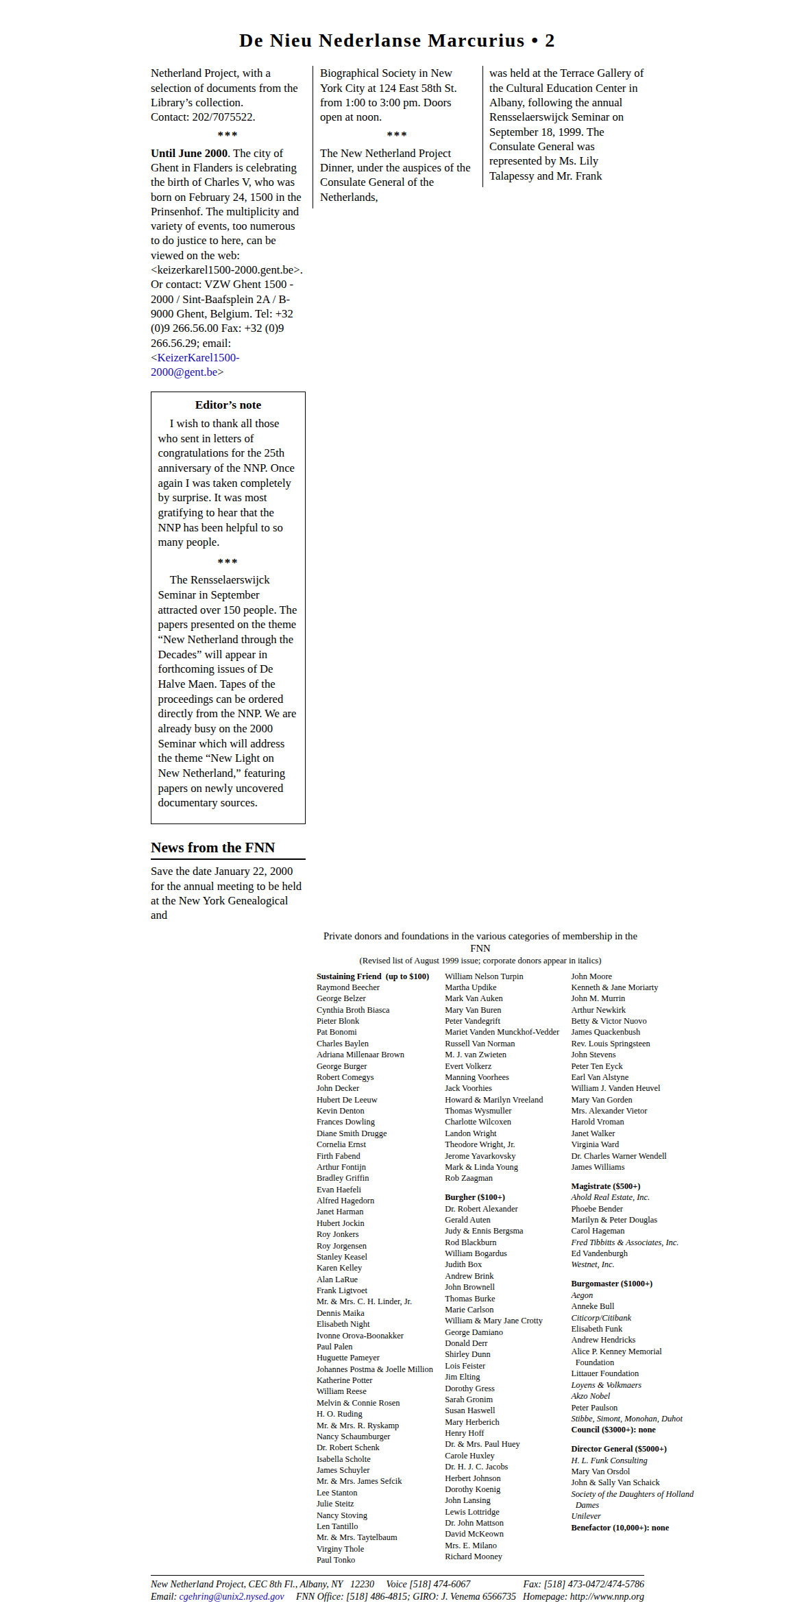De Nieu Nederlanse Marcurius • 2
Netherland Project, with a selection of documents from the Library’s collection.
Contact: 202/7075522.
***
Until June 2000. The city of Ghent in Flanders is celebrating the birth of Charles V, who was born on February 24, 1500 in the Prinsenhof. The multiplicity and variety of events, too numerous to do justice to here, can be viewed on the web: <keizerkarel1500-2000.gent.be>. Or contact: VZW Ghent 1500 - 2000 / Sint-Baafsplein 2A / B-9000 Ghent, Belgium. Tel: +32 (0)9 266.56.00 Fax: +32 (0)9 266.56.29; email: <KeizerKarel1500-2000@gent.be>
Editor’s note
I wish to thank all those who sent in letters of congratulations for the 25th anniversary of the NNP. Once again I was taken completely by surprise. It was most gratifying to hear that the NNP has been helpful to so many people.
***
The Rensselaerswijck Seminar in September attracted over 150 people. The papers presented on the theme “New Netherland through the Decades” will appear in forthcoming issues of De Halve Maen. Tapes of the proceedings can be ordered directly from the NNP. We are already busy on the 2000 Seminar which will address the theme “New Light on New Netherland,” featuring papers on newly uncovered documentary sources.
News from the FNN
Save the date January 22, 2000 for the annual meeting to be held at the New York Genealogical and
Biographical Society in New York City at 124 East 58th St. from 1:00 to 3:00 pm. Doors open at noon.
***
The New Netherland Project Dinner, under the auspices of the Consulate General of the Netherlands,
was held at the Terrace Gallery of the Cultural Education Center in Albany, following the annual Rensselaerswijck Seminar on September 18, 1999. The Consulate General was represented by Ms. Lily Talapessy and Mr. Frank
Private donors and foundations in the various categories of membership in the FNN
(Revised list of August 1999 issue; corporate donors appear in italics)
Sustaining Friend (up to $100)
Raymond Beecher
George Belzer
Cynthia Broth Biasca
Pieter Blonk
Pat Bonomi
Charles Baylen
Adriana Millenaar Brown
George Burger
Robert Comegys
John Decker
Hubert De Leeuw
Kevin Denton
Frances Dowling
Diane Smith Drugge
Cornelia Ernst
Firth Fabend
Arthur Fontijn
Bradley Griffin
Evan Haefeli
Alfred Hagedorn
Janet Harman
Hubert Jockin
Roy Jonkers
Roy Jorgensen
Stanley Keasel
Karen Kelley
Alan LaRue
Frank Ligtvoet
Mr. & Mrs. C. H. Linder, Jr.
Dennis Maika
Elisabeth Night
Ivonne Orova-Boonakker
Paul Palen
Huguette Pameyer
Johannes Postma & Joelle Million
Katherine Potter
William Reese
Melvin & Connie Rosen
H. O. Ruding
Mr. & Mrs. R. Ryskamp
Nancy Schaumburger
Dr. Robert Schenk
Isabella Scholte
James Schuyler
Mr. & Mrs. James Sefcik
Lee Stanton
Julie Steitz
Nancy Stoving
Len Tantillo
Mr. & Mrs. Taytelbaum
Virginy Thole
Paul Tonko
William Nelson Turpin
Martha Updike
Mark Van Auken
Mary Van Buren
Peter Vandegrift
Mariet Vanden Munckhof-Vedder
Russell Van Norman
M. J. van Zwieten
Evert Volkerz
Manning Voorhees
Jack Voorhies
Howard & Marilyn Vreeland
Thomas Wysmuller
Charlotte Wilcoxen
Landon Wright
Theodore Wright, Jr.
Jerome Yavarkovsky
Mark & Linda Young
Rob Zaagman
Burgher ($100+)
Dr. Robert Alexander
Gerald Auten
Judy & Ennis Bergsma
Rod Blackburn
William Bogardus
Judith Box
Andrew Brink
John Brownell
Thomas Burke
Marie Carlson
William & Mary Jane Crotty
George Damiano
Donald Derr
Shirley Dunn
Lois Feister
Jim Elting
Dorothy Gress
Sarah Gronim
Susan Haswell
Mary Herberich
Henry Hoff
Dr. & Mrs. Paul Huey
Carole Huxley
Dr. H. J. C. Jacobs
Herbert Johnson
Dorothy Koenig
John Lansing
Lewis Lottridge
Dr. John Mattson
David McKeown
Mrs. E. Milano
Richard Mooney
John Moore
Kenneth & Jane Moriarty
John M. Murrin
Arthur Newkirk
Betty & Victor Nuovo
James Quackenbush
Rev. Louis Springsteen
John Stevens
Peter Ten Eyck
Earl Van Alstyne
William J. Vanden Heuvel
Mary Van Gorden
Mrs. Alexander Vietor
Harold Vroman
Janet Walker
Virginia Ward
Dr. Charles Warner Wendell
James Williams
Magistrate ($500+)
Ahold Real Estate, Inc.
Phoebe Bender
Marilyn & Peter Douglas
Carol Hageman
Fred Tibbitts & Associates, Inc.
Ed Vandenburgh
Westnet, Inc.
Burgomaster ($1000+)
Aegon
Anneke Bull
Citicorp/Citibank
Elisabeth Funk
Andrew Hendricks
Alice P. Kenney Memorial
Foundation
Littauer Foundation
Loyens & Volkmaers
Akzo Nobel
Peter Paulson
Stibbe, Simont, Monohan, Duhot
Council ($3000+): none
Director General ($5000+)
H. L. Funk Consulting
Mary Van Orsdol
John & Sally Van Schaick
Society of the Daughters of Holland
Dames
Unilever
Benefactor (10,000+): none
New Netherland Project, CEC 8th Fl., Albany, NY 12230 Voice [518] 474-6067
Fax: [518] 473-0472/474-5786
Email: cgehring@unix2.nysed.gov FNN Office: [518] 486-4815; GIRO: J. Venema 6566735
Homepage: http://www.nnp.org